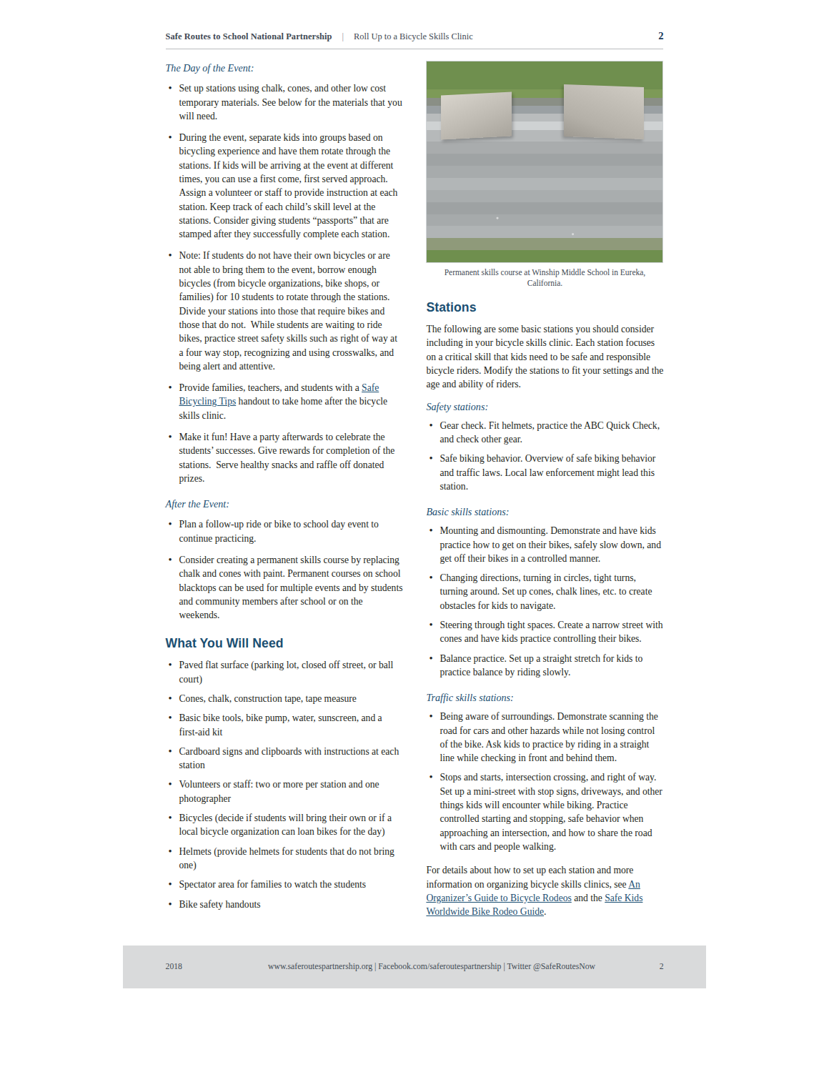Safe Routes to School National Partnership | Roll Up to a Bicycle Skills Clinic 2
The Day of the Event:
Set up stations using chalk, cones, and other low cost temporary materials. See below for the materials that you will need.
During the event, separate kids into groups based on bicycling experience and have them rotate through the stations. If kids will be arriving at the event at different times, you can use a first come, first served approach. Assign a volunteer or staff to provide instruction at each station. Keep track of each child’s skill level at the stations. Consider giving students “passports” that are stamped after they successfully complete each station.
Note: If students do not have their own bicycles or are not able to bring them to the event, borrow enough bicycles (from bicycle organizations, bike shops, or families) for 10 students to rotate through the stations. Divide your stations into those that require bikes and those that do not. While students are waiting to ride bikes, practice street safety skills such as right of way at a four way stop, recognizing and using crosswalks, and being alert and attentive.
Provide families, teachers, and students with a Safe Bicycling Tips handout to take home after the bicycle skills clinic.
Make it fun! Have a party afterwards to celebrate the students’ successes. Give rewards for completion of the stations. Serve healthy snacks and raffle off donated prizes.
After the Event:
Plan a follow-up ride or bike to school day event to continue practicing.
Consider creating a permanent skills course by replacing chalk and cones with paint. Permanent courses on school blacktops can be used for multiple events and by students and community members after school or on the weekends.
What You Will Need
Paved flat surface (parking lot, closed off street, or ball court)
Cones, chalk, construction tape, tape measure
Basic bike tools, bike pump, water, sunscreen, and a first-aid kit
Cardboard signs and clipboards with instructions at each station
Volunteers or staff: two or more per station and one photographer
Bicycles (decide if students will bring their own or if a local bicycle organization can loan bikes for the day)
Helmets (provide helmets for students that do not bring one)
Spectator area for families to watch the students
Bike safety handouts
Permanent skills course at Winship Middle School in Eureka, California.
Stations
The following are some basic stations you should consider including in your bicycle skills clinic. Each station focuses on a critical skill that kids need to be safe and responsible bicycle riders. Modify the stations to fit your settings and the age and ability of riders.
Safety stations:
Gear check. Fit helmets, practice the ABC Quick Check, and check other gear.
Safe biking behavior. Overview of safe biking behavior and traffic laws. Local law enforcement might lead this station.
Basic skills stations:
Mounting and dismounting. Demonstrate and have kids practice how to get on their bikes, safely slow down, and get off their bikes in a controlled manner.
Changing directions, turning in circles, tight turns, turning around. Set up cones, chalk lines, etc. to create obstacles for kids to navigate.
Steering through tight spaces. Create a narrow street with cones and have kids practice controlling their bikes.
Balance practice. Set up a straight stretch for kids to practice balance by riding slowly.
Traffic skills stations:
Being aware of surroundings. Demonstrate scanning the road for cars and other hazards while not losing control of the bike. Ask kids to practice by riding in a straight line while checking in front and behind them.
Stops and starts, intersection crossing, and right of way. Set up a mini-street with stop signs, driveways, and other things kids will encounter while biking. Practice controlled starting and stopping, safe behavior when approaching an intersection, and how to share the road with cars and people walking.
For details about how to set up each station and more information on organizing bicycle skills clinics, see An Organizer’s Guide to Bicycle Rodeos and the Safe Kids Worldwide Bike Rodeo Guide.
2018
www.saferoutespartnership.org | Facebook.com/saferoutespartnership | Twitter @SafeRoutesNow
2